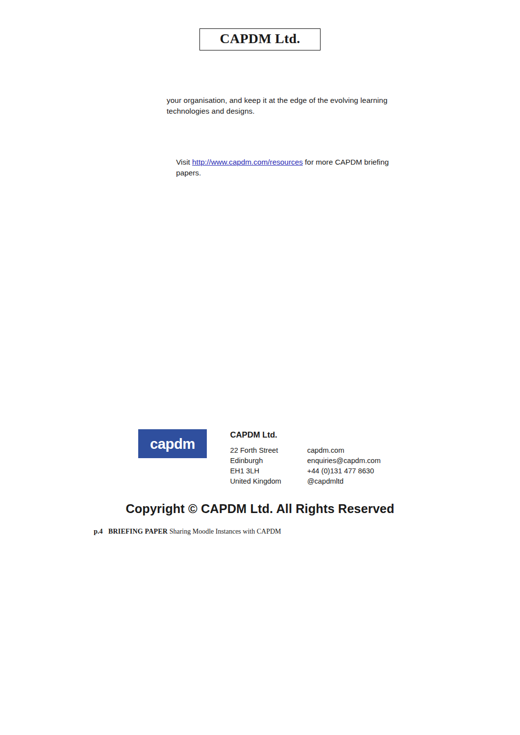CAPDM Ltd.
your organisation, and keep it at the edge of the evolving learning technologies and designs.
Visit http://www.capdm.com/resources for more CAPDM briefing papers.
capdm
CAPDM Ltd.
22 Forth Street
Edinburgh
EH1 3LH
United Kingdom
capdm.com
enquiries@capdm.com
+44 (0)131 477 8630
@capdmltd
Copyright © CAPDM Ltd. All Rights Reserved
p.4 BRIEFING PAPER Sharing Moodle Instances with CAPDM